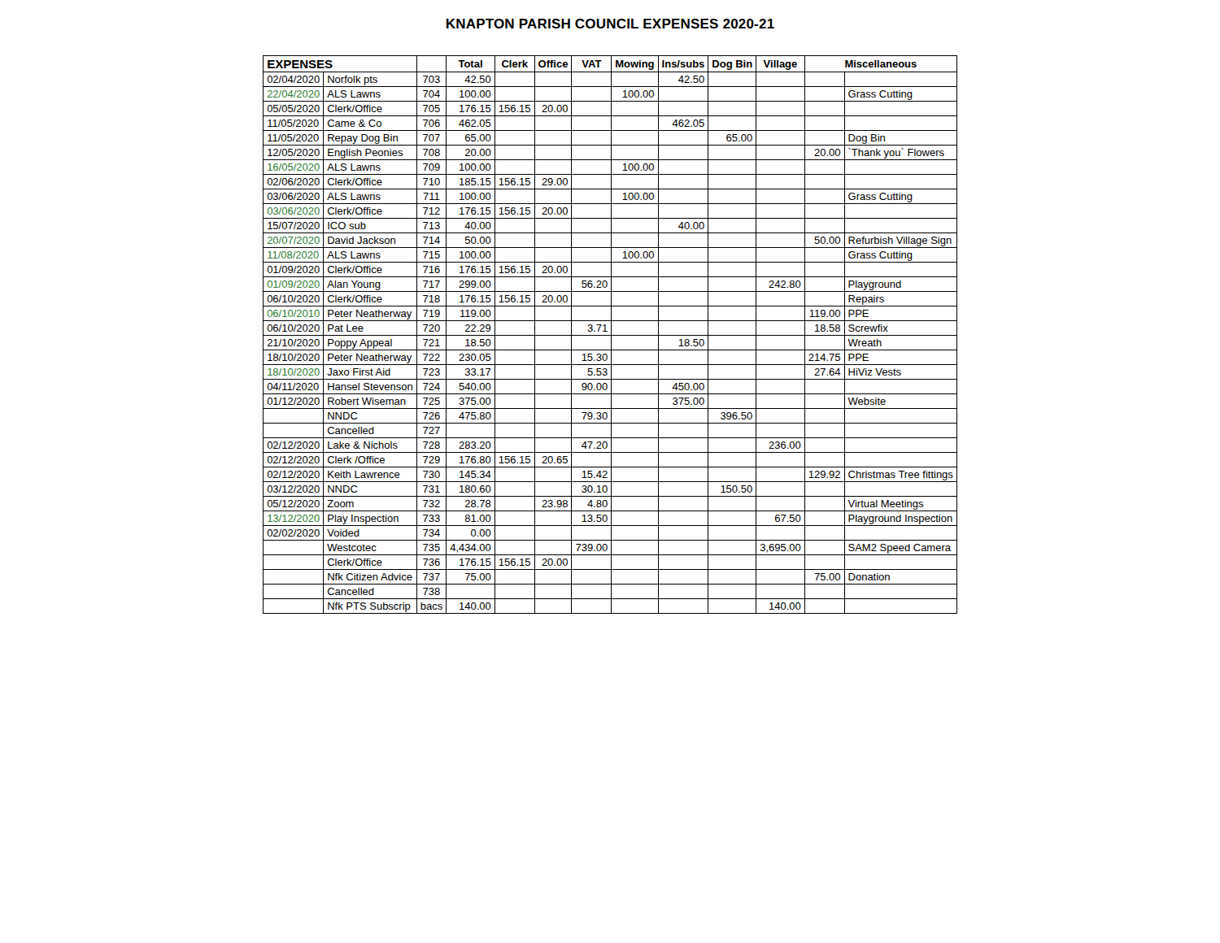KNAPTON PARISH COUNCIL EXPENSES 2020-21
| EXPENSES | | Total | Clerk | Office | VAT | Mowing | Ins/subs | Dog Bin | Village | Miscellaneous |
| --- | --- | --- | --- | --- | --- | --- | --- | --- | --- | --- |
| 02/04/2020 | Norfolk pts | 703 | 42.50 | | | | | 42.50 | | | | |
| 22/04/2020 | ALS Lawns | 704 | 100.00 | | | | 100.00 | | | | | Grass Cutting |
| 05/05/2020 | Clerk/Office | 705 | 176.15 | 156.15 | 20.00 | | | | | | | |
| 11/05/2020 | Came & Co | 706 | 462.05 | | | | | 462.05 | | | | |
| 11/05/2020 | Repay Dog Bin | 707 | 65.00 | | | | | | 65.00 | | | Dog Bin |
| 12/05/2020 | English Peonies | 708 | 20.00 | | | | | | | | 20.00 | `Thank you` Flowers |
| 16/05/2020 | ALS Lawns | 709 | 100.00 | | | | 100.00 | | | | | |
| 02/06/2020 | Clerk/Office | 710 | 185.15 | 156.15 | 29.00 | | | | | | | |
| 03/06/2020 | ALS Lawns | 711 | 100.00 | | | | 100.00 | | | | | Grass Cutting |
| 03/06/2020 | Clerk/Office | 712 | 176.15 | 156.15 | 20.00 | | | | | | | |
| 15/07/2020 | ICO sub | 713 | 40.00 | | | | | 40.00 | | | | |
| 20/07/2020 | David Jackson | 714 | 50.00 | | | | | | | | 50.00 | Refurbish Village Sign |
| 11/08/2020 | ALS Lawns | 715 | 100.00 | | | | 100.00 | | | | | Grass Cutting |
| 01/09/2020 | Clerk/Office | 716 | 176.15 | 156.15 | 20.00 | | | | | | | |
| 01/09/2020 | Alan Young | 717 | 299.00 | | | 56.20 | | | | 242.80 | | Playground |
| 06/10/2020 | Clerk/Office | 718 | 176.15 | 156.15 | 20.00 | | | | | | | Repairs |
| 06/10/2010 | Peter Neatherway | 719 | 119.00 | | | | | | | | 119.00 | PPE |
| 06/10/2020 | Pat Lee | 720 | 22.29 | | | 3.71 | | | | | 18.58 | Screwfix |
| 21/10/2020 | Poppy Appeal | 721 | 18.50 | | | | | 18.50 | | | | Wreath |
| 18/10/2020 | Peter Neatherway | 722 | 230.05 | | | 15.30 | | | | | 214.75 | PPE |
| 18/10/2020 | Jaxo First Aid | 723 | 33.17 | | | 5.53 | | | | | 27.64 | HiViz Vests |
| 04/11/2020 | Hansel Stevenson | 724 | 540.00 | | | 90.00 | | 450.00 | | | | |
| 01/12/2020 | Robert Wiseman | 725 | 375.00 | | | | | 375.00 | | | | Website |
| | NNDC | 726 | 475.80 | | | 79.30 | | | 396.50 | | | |
| | Cancelled | 727 | | | | | | | | | | |
| 02/12/2020 | Lake & Nichols | 728 | 283.20 | | | 47.20 | | | | 236.00 | | |
| 02/12/2020 | Clerk /Office | 729 | 176.80 | 156.15 | 20.65 | | | | | | | |
| 02/12/2020 | Keith Lawrence | 730 | 145.34 | | | 15.42 | | | | | 129.92 | Christmas Tree fittings |
| 03/12/2020 | NNDC | 731 | 180.60 | | | 30.10 | | | 150.50 | | | |
| 05/12/2020 | Zoom | 732 | 28.78 | | 23.98 | 4.80 | | | | | | Virtual Meetings |
| 13/12/2020 | Play Inspection | 733 | 81.00 | | | 13.50 | | | | 67.50 | | Playground Inspection |
| 02/02/2020 | Voided | 734 | 0.00 | | | | | | | | | |
| | Westcotec | 735 | 4,434.00 | | | 739.00 | | | | 3,695.00 | | SAM2 Speed Camera |
| | Clerk/Office | 736 | 176.15 | 156.15 | 20.00 | | | | | | | |
| | Nfk Citizen Advice | 737 | 75.00 | | | | | | | | 75.00 | Donation |
| | Cancelled | 738 | | | | | | | | | | |
| | Nfk PTS Subscrip | bacs | 140.00 | | | | | | | 140.00 | | |